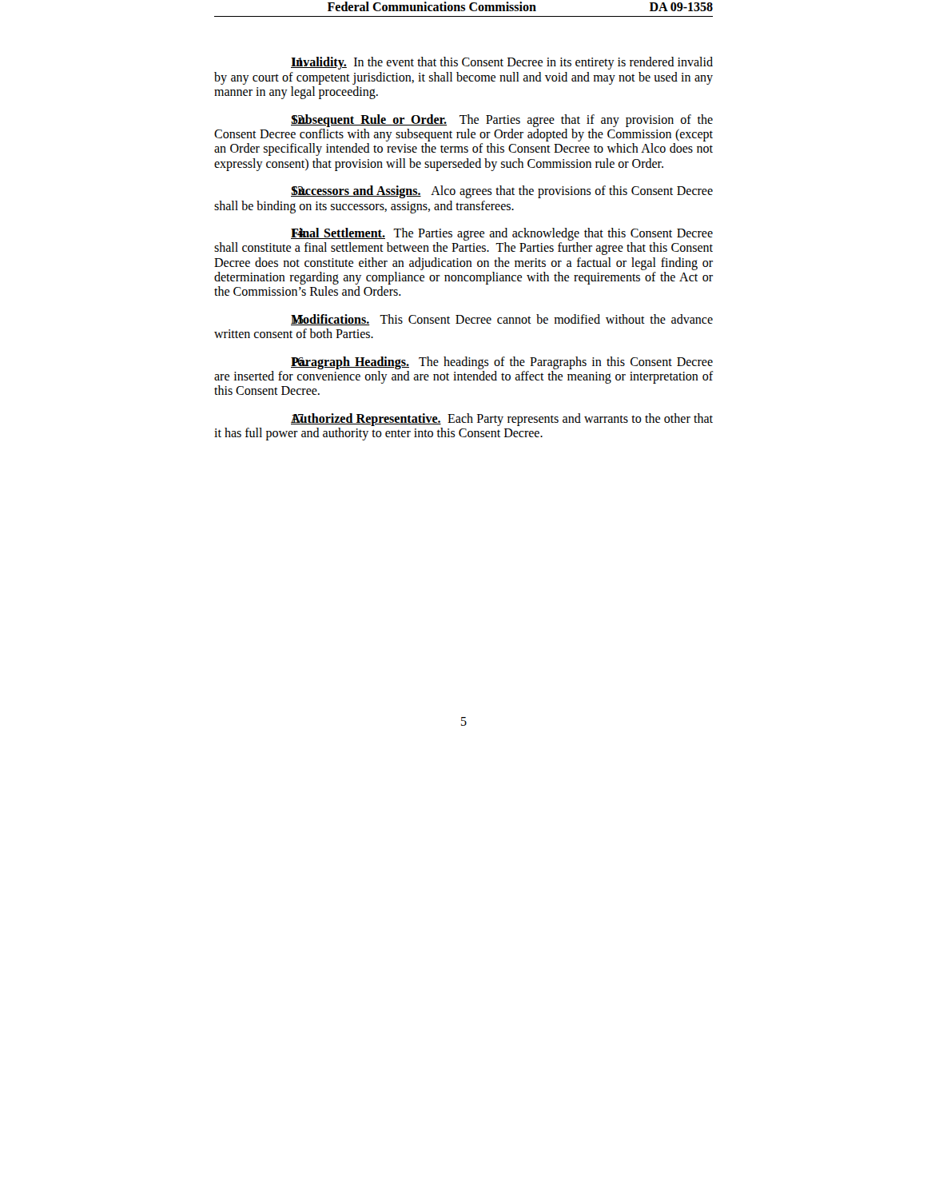Federal Communications Commission DA 09-1358
11. Invalidity. In the event that this Consent Decree in its entirety is rendered invalid by any court of competent jurisdiction, it shall become null and void and may not be used in any manner in any legal proceeding.
12. Subsequent Rule or Order. The Parties agree that if any provision of the Consent Decree conflicts with any subsequent rule or Order adopted by the Commission (except an Order specifically intended to revise the terms of this Consent Decree to which Alco does not expressly consent) that provision will be superseded by such Commission rule or Order.
13. Successors and Assigns. Alco agrees that the provisions of this Consent Decree shall be binding on its successors, assigns, and transferees.
14. Final Settlement. The Parties agree and acknowledge that this Consent Decree shall constitute a final settlement between the Parties. The Parties further agree that this Consent Decree does not constitute either an adjudication on the merits or a factual or legal finding or determination regarding any compliance or noncompliance with the requirements of the Act or the Commission’s Rules and Orders.
15. Modifications. This Consent Decree cannot be modified without the advance written consent of both Parties.
16. Paragraph Headings. The headings of the Paragraphs in this Consent Decree are inserted for convenience only and are not intended to affect the meaning or interpretation of this Consent Decree.
17. Authorized Representative. Each Party represents and warrants to the other that it has full power and authority to enter into this Consent Decree.
5